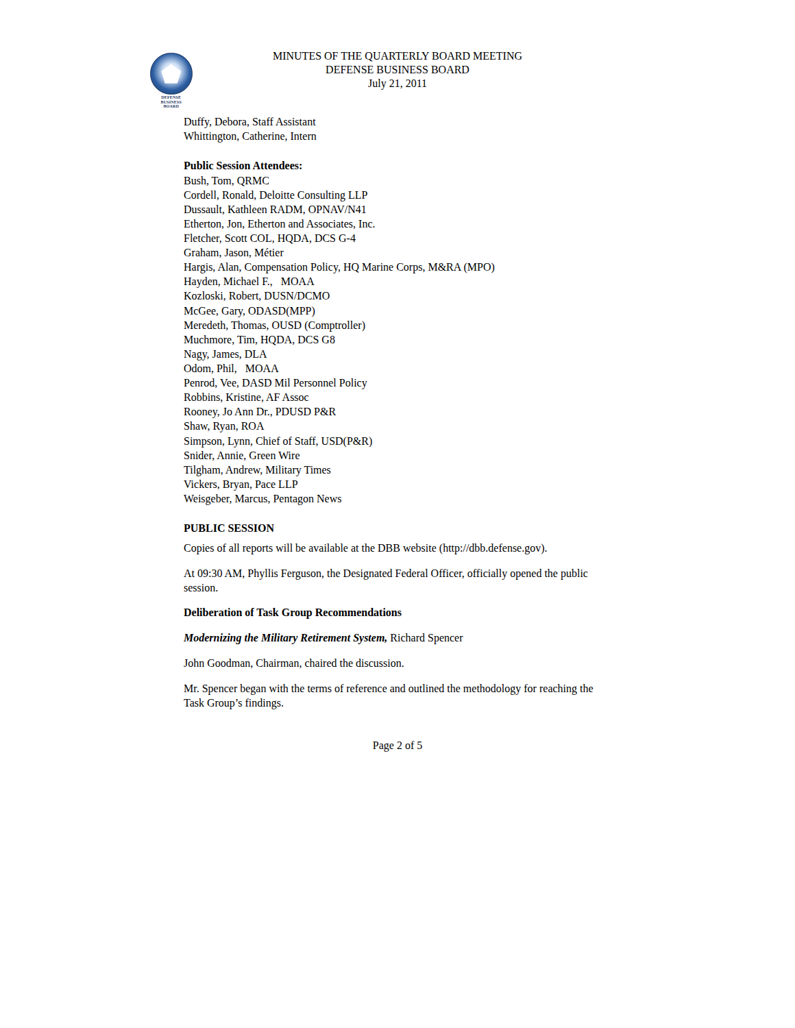DEFENSE
BUSINESS
BOARD
MINUTES OF THE QUARTERLY BOARD MEETING
DEFENSE BUSINESS BOARD
July 21, 2011
Duffy, Debora, Staff Assistant
Whittington, Catherine, Intern
Public Session Attendees:
Bush, Tom, QRMC
Cordell, Ronald, Deloitte Consulting LLP
Dussault, Kathleen RADM, OPNAV/N41
Etherton, Jon, Etherton and Associates, Inc.
Fletcher, Scott COL, HQDA, DCS G-4
Graham, Jason, Métier
Hargis, Alan, Compensation Policy, HQ Marine Corps, M&RA (MPO)
Hayden, Michael F., MOAA
Kozloski, Robert, DUSN/DCMO
McGee, Gary, ODASD(MPP)
Meredeth, Thomas, OUSD (Comptroller)
Muchmore, Tim, HQDA, DCS G8
Nagy, James, DLA
Odom, Phil, MOAA
Penrod, Vee, DASD Mil Personnel Policy
Robbins, Kristine, AF Assoc
Rooney, Jo Ann Dr., PDUSD P&R
Shaw, Ryan, ROA
Simpson, Lynn, Chief of Staff, USD(P&R)
Snider, Annie, Green Wire
Tilgham, Andrew, Military Times
Vickers, Bryan, Pace LLP
Weisgeber, Marcus, Pentagon News
PUBLIC SESSION
Copies of all reports will be available at the DBB website (http://dbb.defense.gov).
At 09:30 AM, Phyllis Ferguson, the Designated Federal Officer, officially opened the public session.
Deliberation of Task Group Recommendations
Modernizing the Military Retirement System, Richard Spencer
John Goodman, Chairman, chaired the discussion.
Mr. Spencer began with the terms of reference and outlined the methodology for reaching the Task Group’s findings.
Page 2 of 5